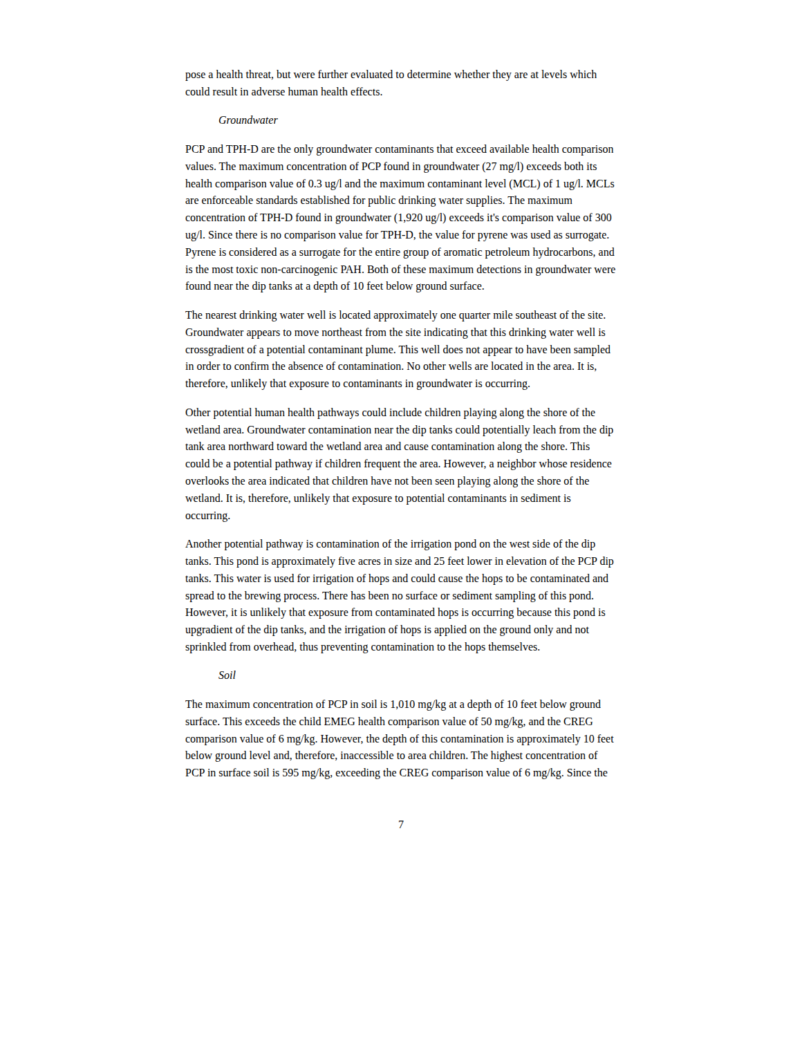pose a health threat, but were further evaluated to determine whether they are at levels which could result in adverse human health effects.
Groundwater
PCP and TPH-D are the only groundwater contaminants that exceed available health comparison values. The maximum concentration of PCP found in groundwater (27 mg/l) exceeds both its health comparison value of 0.3 ug/l and the maximum contaminant level (MCL) of 1 ug/l. MCLs are enforceable standards established for public drinking water supplies. The maximum concentration of TPH-D found in groundwater (1,920 ug/l) exceeds it's comparison value of 300 ug/l. Since there is no comparison value for TPH-D, the value for pyrene was used as surrogate. Pyrene is considered as a surrogate for the entire group of aromatic petroleum hydrocarbons, and is the most toxic non-carcinogenic PAH. Both of these maximum detections in groundwater were found near the dip tanks at a depth of 10 feet below ground surface.
The nearest drinking water well is located approximately one quarter mile southeast of the site. Groundwater appears to move northeast from the site indicating that this drinking water well is crossgradient of a potential contaminant plume. This well does not appear to have been sampled in order to confirm the absence of contamination. No other wells are located in the area. It is, therefore, unlikely that exposure to contaminants in groundwater is occurring.
Other potential human health pathways could include children playing along the shore of the wetland area. Groundwater contamination near the dip tanks could potentially leach from the dip tank area northward toward the wetland area and cause contamination along the shore. This could be a potential pathway if children frequent the area. However, a neighbor whose residence overlooks the area indicated that children have not been seen playing along the shore of the wetland. It is, therefore, unlikely that exposure to potential contaminants in sediment is occurring.
Another potential pathway is contamination of the irrigation pond on the west side of the dip tanks. This pond is approximately five acres in size and 25 feet lower in elevation of the PCP dip tanks. This water is used for irrigation of hops and could cause the hops to be contaminated and spread to the brewing process. There has been no surface or sediment sampling of this pond. However, it is unlikely that exposure from contaminated hops is occurring because this pond is upgradient of the dip tanks, and the irrigation of hops is applied on the ground only and not sprinkled from overhead, thus preventing contamination to the hops themselves.
Soil
The maximum concentration of PCP in soil is 1,010 mg/kg at a depth of 10 feet below ground surface. This exceeds the child EMEG health comparison value of 50 mg/kg, and the CREG comparison value of 6 mg/kg. However, the depth of this contamination is approximately 10 feet below ground level and, therefore, inaccessible to area children. The highest concentration of PCP in surface soil is 595 mg/kg, exceeding the CREG comparison value of 6 mg/kg. Since the
7